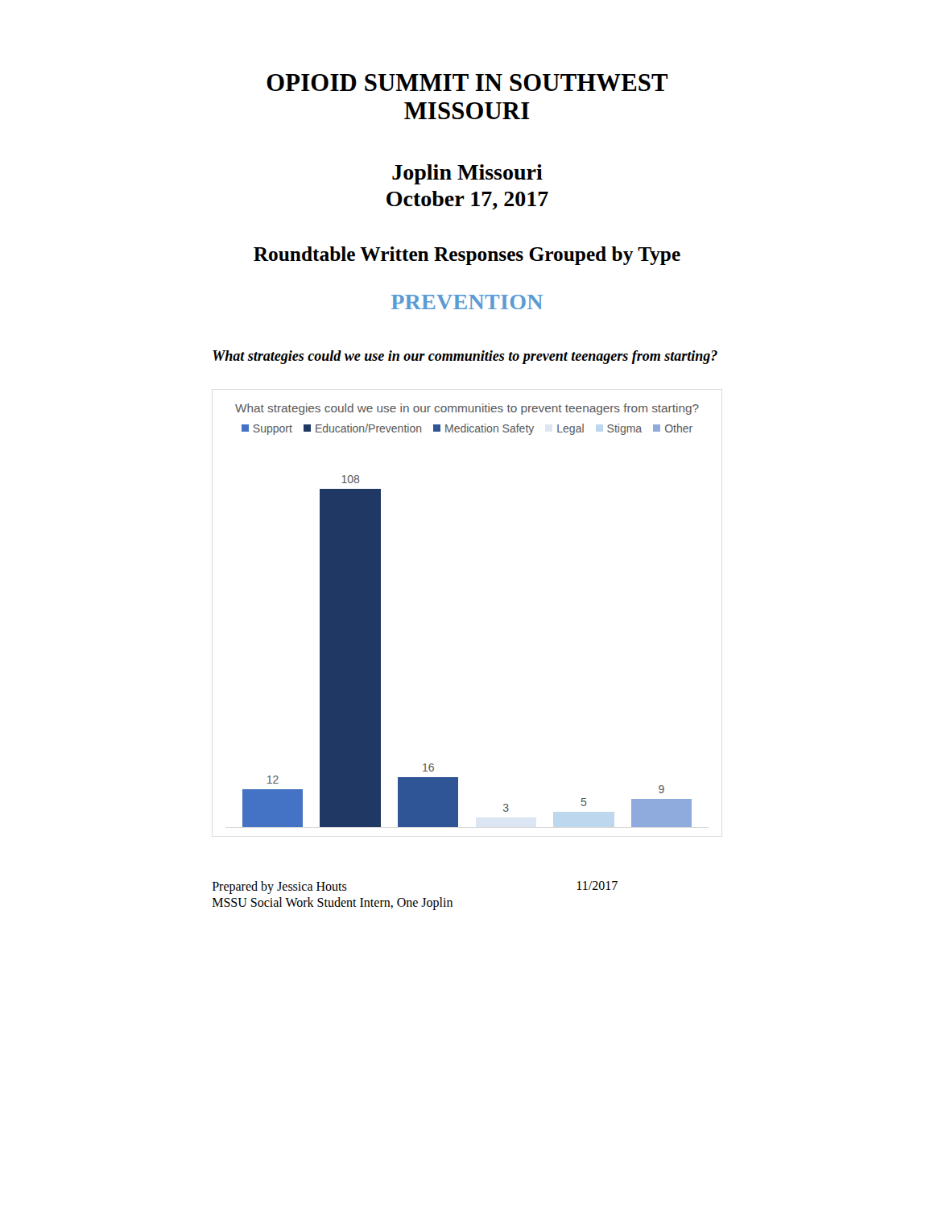OPIOID SUMMIT IN SOUTHWEST MISSOURI
Joplin MissouriOctober 17, 2017
Roundtable Written Responses Grouped by Type
PREVENTION
What strategies could we use in our communities to prevent teenagers from starting?
What strategies could we use in our communities to prevent teenagers from starting?
Support Education/Prevention Medication Safety Legal Stigma Other
12
108
16
3
5
9
Prepared by Jessica Houts
MSSU Social Work Student Intern, One Joplin
11/2017